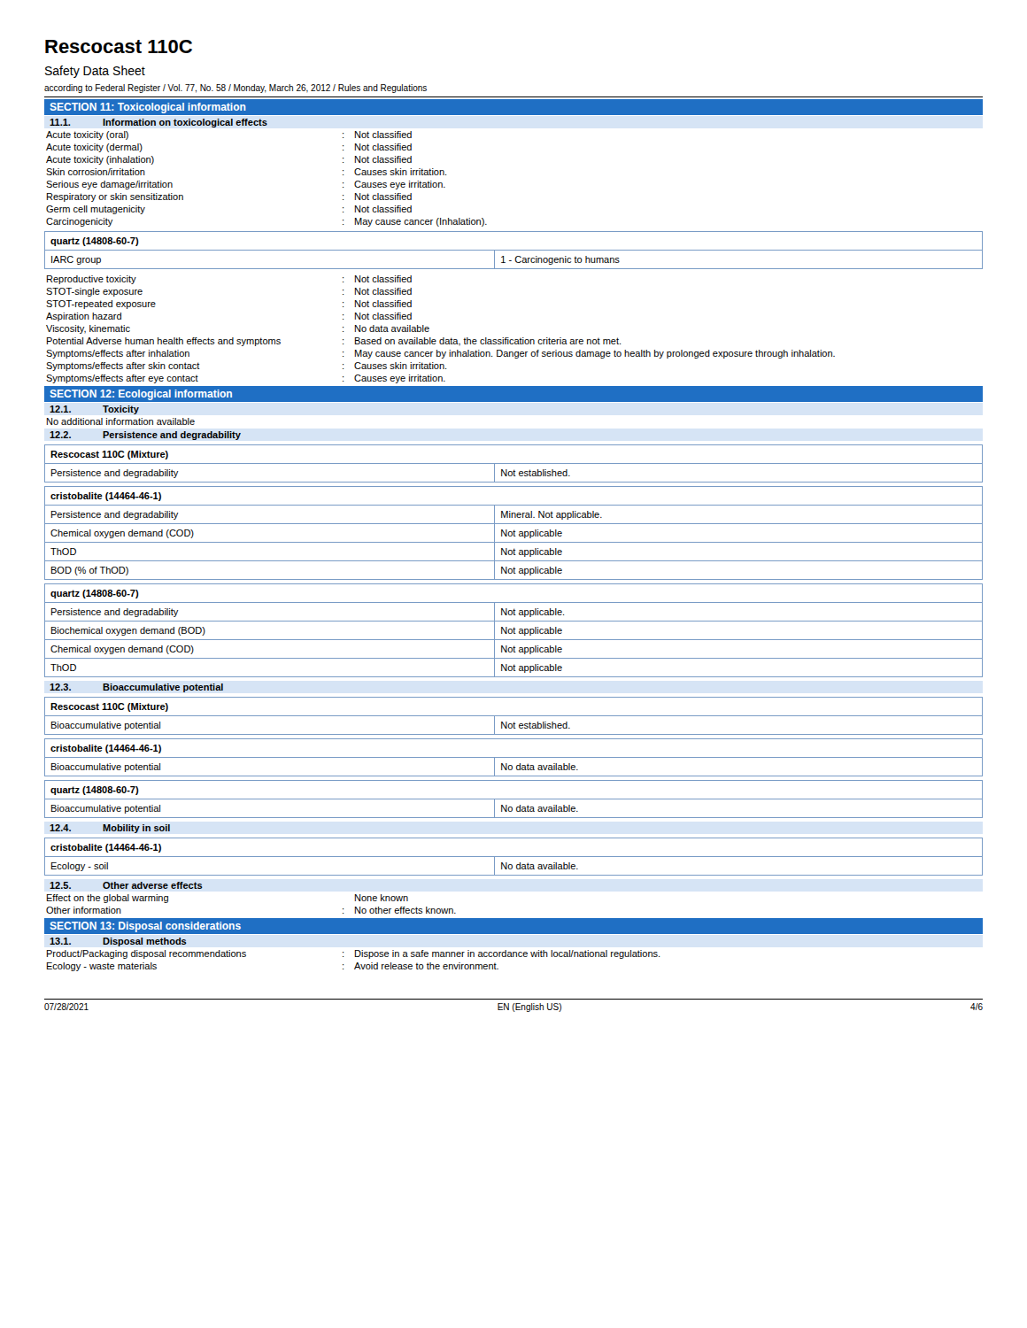Rescocast 110C
Safety Data Sheet
according to Federal Register / Vol. 77, No. 58 / Monday, March 26, 2012 / Rules and Regulations
SECTION 11: Toxicological information
11.1. Information on toxicological effects
| Acute toxicity (oral) | : | Not classified |
| Acute toxicity (dermal) | : | Not classified |
| Acute toxicity (inhalation) | : | Not classified |
| Skin corrosion/irritation | : | Causes skin irritation. |
| Serious eye damage/irritation | : | Causes eye irritation. |
| Respiratory or skin sensitization | : | Not classified |
| Germ cell mutagenicity | : | Not classified |
| Carcinogenicity | : | May cause cancer (Inhalation). |
| quartz (14808-60-7) |
| --- |
| IARC group | 1 - Carcinogenic to humans |
| Reproductive toxicity | : | Not classified |
| STOT-single exposure | : | Not classified |
| STOT-repeated exposure | : | Not classified |
| Aspiration hazard | : | Not classified |
| Viscosity, kinematic | : | No data available |
| Potential Adverse human health effects and symptoms | : | Based on available data, the classification criteria are not met. |
| Symptoms/effects after inhalation | : | May cause cancer by inhalation. Danger of serious damage to health by prolonged exposure through inhalation. |
| Symptoms/effects after skin contact | : | Causes skin irritation. |
| Symptoms/effects after eye contact | : | Causes eye irritation. |
SECTION 12: Ecological information
12.1. Toxicity
No additional information available
12.2. Persistence and degradability
| Rescocast 110C (Mixture) |
| --- |
| Persistence and degradability | Not established. |
| cristobalite (14464-46-1) |
| --- |
| Persistence and degradability | Mineral. Not applicable. |
| Chemical oxygen demand (COD) | Not applicable |
| ThOD | Not applicable |
| BOD (% of ThOD) | Not applicable |
| quartz (14808-60-7) |
| --- |
| Persistence and degradability | Not applicable. |
| Biochemical oxygen demand (BOD) | Not applicable |
| Chemical oxygen demand (COD) | Not applicable |
| ThOD | Not applicable |
12.3. Bioaccumulative potential
| Rescocast 110C (Mixture) |
| --- |
| Bioaccumulative potential | Not established. |
| cristobalite (14464-46-1) |
| --- |
| Bioaccumulative potential | No data available. |
| quartz (14808-60-7) |
| --- |
| Bioaccumulative potential | No data available. |
12.4. Mobility in soil
| cristobalite (14464-46-1) |
| --- |
| Ecology - soil | No data available. |
12.5. Other adverse effects
| Effect on the global warming | | None known |
| Other information | : | No other effects known. |
SECTION 13: Disposal considerations
13.1. Disposal methods
| Product/Packaging disposal recommendations | : | Dispose in a safe manner in accordance with local/national regulations. |
| Ecology - waste materials | : | Avoid release to the environment. |
07/28/2021
EN (English US)
4/6